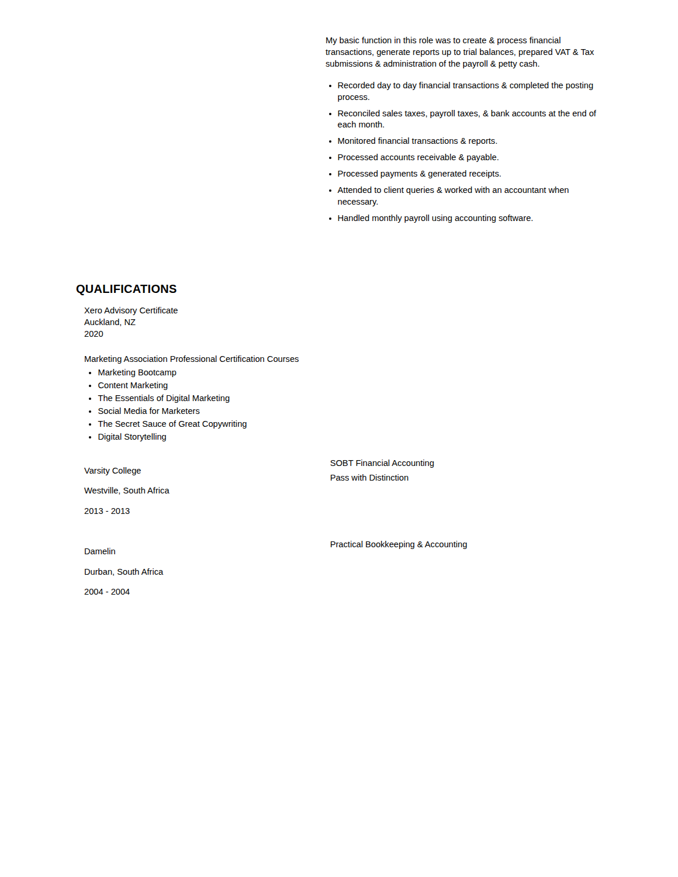My basic function in this role was to create & process financial transactions, generate reports up to trial balances, prepared VAT & Tax submissions & administration of the payroll & petty cash.
Recorded day to day financial transactions & completed the posting process.
Reconciled sales taxes, payroll taxes, & bank accounts at the end of each month.
Monitored financial transactions & reports.
Processed accounts receivable & payable.
Processed payments & generated receipts.
Attended to client queries & worked with an accountant when necessary.
Handled monthly payroll using accounting software.
QUALIFICATIONS
Xero Advisory Certificate
Auckland, NZ
2020
Marketing Association Professional Certification Courses
Marketing Bootcamp
Content Marketing
The Essentials of Digital Marketing
Social Media for Marketers
The Secret Sauce of Great Copywriting
Digital Storytelling
Varsity College
Westville, South Africa
2013 - 2013
SOBT Financial Accounting
Pass with Distinction
Damelin
Durban, South Africa
2004 - 2004
Practical Bookkeeping & Accounting